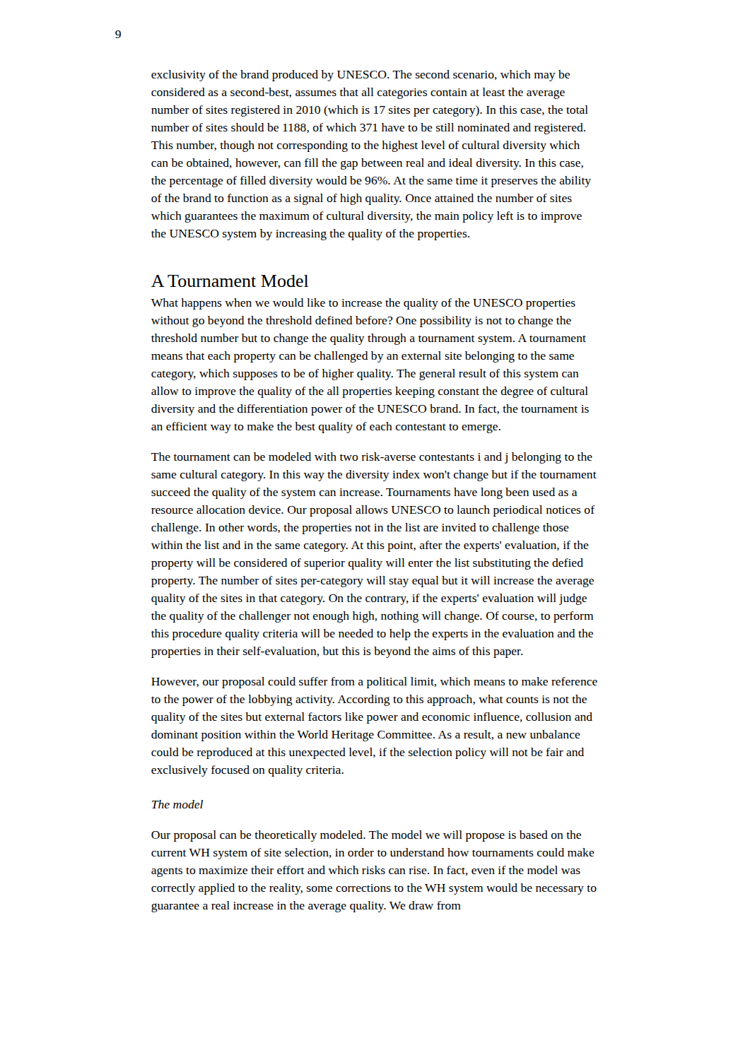9
exclusivity of the brand produced by UNESCO. The second scenario, which may be considered as a second-best, assumes that all categories contain at least the average number of sites registered in 2010 (which is 17 sites per category). In this case, the total number of sites should be 1188, of which 371 have to be still nominated and registered. This number, though not corresponding to the highest level of cultural diversity which can be obtained, however, can fill the gap between real and ideal diversity. In this case, the percentage of filled diversity would be 96%. At the same time it preserves the ability of the brand to function as a signal of high quality. Once attained the number of sites which guarantees the maximum of cultural diversity, the main policy left is to improve the UNESCO system by increasing the quality of the properties.
A Tournament Model
What happens when we would like to increase the quality of the UNESCO properties without go beyond the threshold defined before? One possibility is not to change the threshold number but to change the quality through a tournament system. A tournament means that each property can be challenged by an external site belonging to the same category, which supposes to be of higher quality. The general result of this system can allow to improve the quality of the all properties keeping constant the degree of cultural diversity and the differentiation power of the UNESCO brand. In fact, the tournament is an efficient way to make the best quality of each contestant to emerge.
The tournament can be modeled with two risk-averse contestants i and j belonging to the same cultural category. In this way the diversity index won't change but if the tournament succeed the quality of the system can increase. Tournaments have long been used as a resource allocation device. Our proposal allows UNESCO to launch periodical notices of challenge. In other words, the properties not in the list are invited to challenge those within the list and in the same category. At this point, after the experts' evaluation, if the property will be considered of superior quality will enter the list substituting the defied property. The number of sites per-category will stay equal but it will increase the average quality of the sites in that category. On the contrary, if the experts' evaluation will judge the quality of the challenger not enough high, nothing will change. Of course, to perform this procedure quality criteria will be needed to help the experts in the evaluation and the properties in their self-evaluation, but this is beyond the aims of this paper.
However, our proposal could suffer from a political limit, which means to make reference to the power of the lobbying activity. According to this approach, what counts is not the quality of the sites but external factors like power and economic influence, collusion and dominant position within the World Heritage Committee. As a result, a new unbalance could be reproduced at this unexpected level, if the selection policy will not be fair and exclusively focused on quality criteria.
The model
Our proposal can be theoretically modeled. The model we will propose is based on the current WH system of site selection, in order to understand how tournaments could make agents to maximize their effort and which risks can rise. In fact, even if the model was correctly applied to the reality, some corrections to the WH system would be necessary to guarantee a real increase in the average quality. We draw from